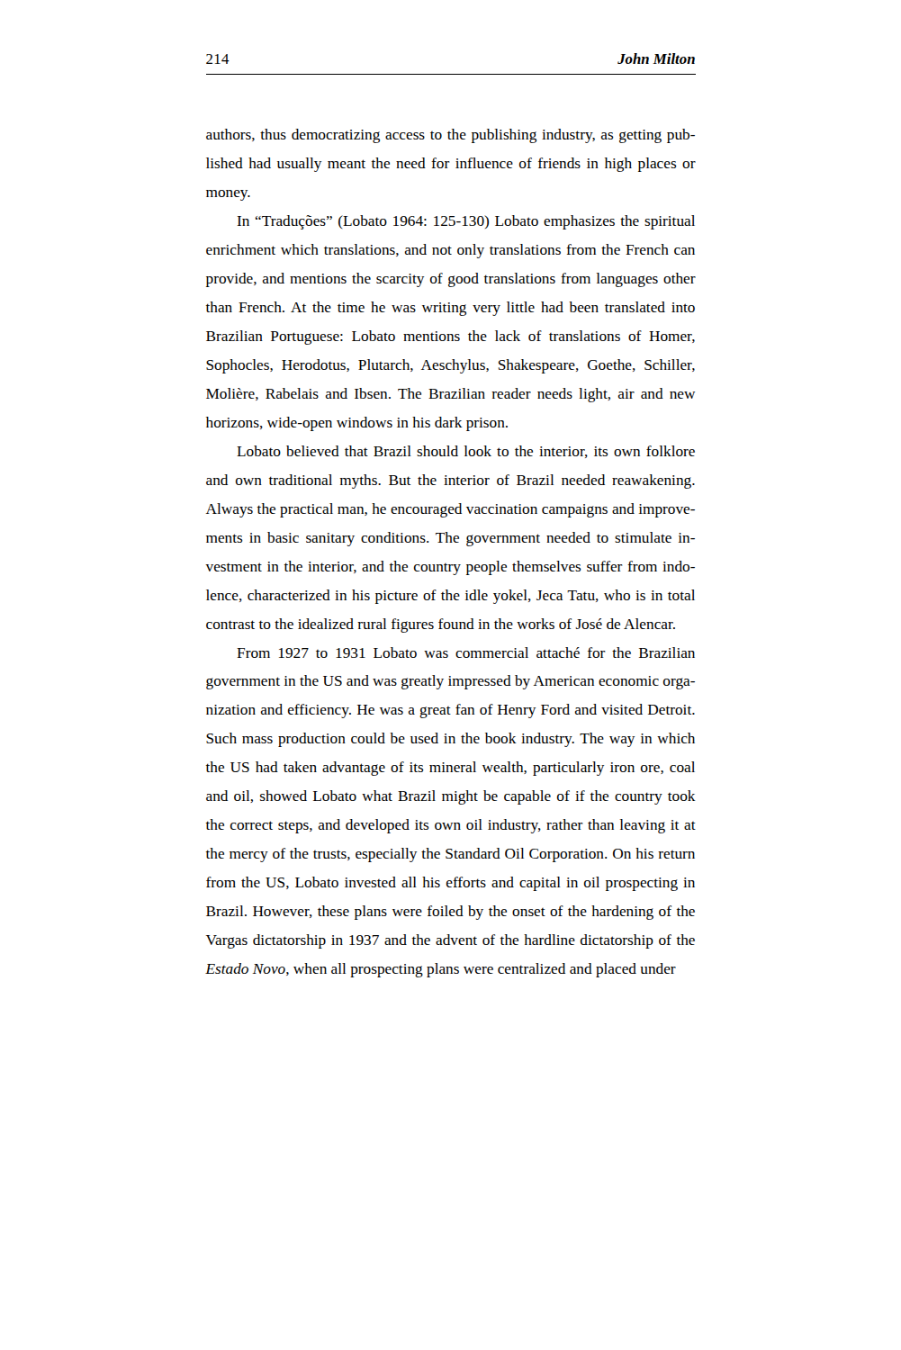214 John Milton
authors, thus democratizing access to the publishing industry, as getting published had usually meant the need for influence of friends in high places or money.
In “Traduções” (Lobato 1964: 125-130) Lobato emphasizes the spiritual enrichment which translations, and not only translations from the French can provide, and mentions the scarcity of good translations from languages other than French. At the time he was writing very little had been translated into Brazilian Portuguese: Lobato mentions the lack of translations of Homer, Sophocles, Herodotus, Plutarch, Aeschylus, Shakespeare, Goethe, Schiller, Molière, Rabelais and Ibsen. The Brazilian reader needs light, air and new horizons, wide-open windows in his dark prison.
Lobato believed that Brazil should look to the interior, its own folklore and own traditional myths. But the interior of Brazil needed reawakening. Always the practical man, he encouraged vaccination campaigns and improvements in basic sanitary conditions. The government needed to stimulate investment in the interior, and the country people themselves suffer from indolence, characterized in his picture of the idle yokel, Jeca Tatu, who is in total contrast to the idealized rural figures found in the works of José de Alencar.
From 1927 to 1931 Lobato was commercial attaché for the Brazilian government in the US and was greatly impressed by American economic organization and efficiency. He was a great fan of Henry Ford and visited Detroit. Such mass production could be used in the book industry. The way in which the US had taken advantage of its mineral wealth, particularly iron ore, coal and oil, showed Lobato what Brazil might be capable of if the country took the correct steps, and developed its own oil industry, rather than leaving it at the mercy of the trusts, especially the Standard Oil Corporation. On his return from the US, Lobato invested all his efforts and capital in oil prospecting in Brazil. However, these plans were foiled by the onset of the hardening of the Vargas dictatorship in 1937 and the advent of the hardline dictatorship of the Estado Novo, when all prospecting plans were centralized and placed under